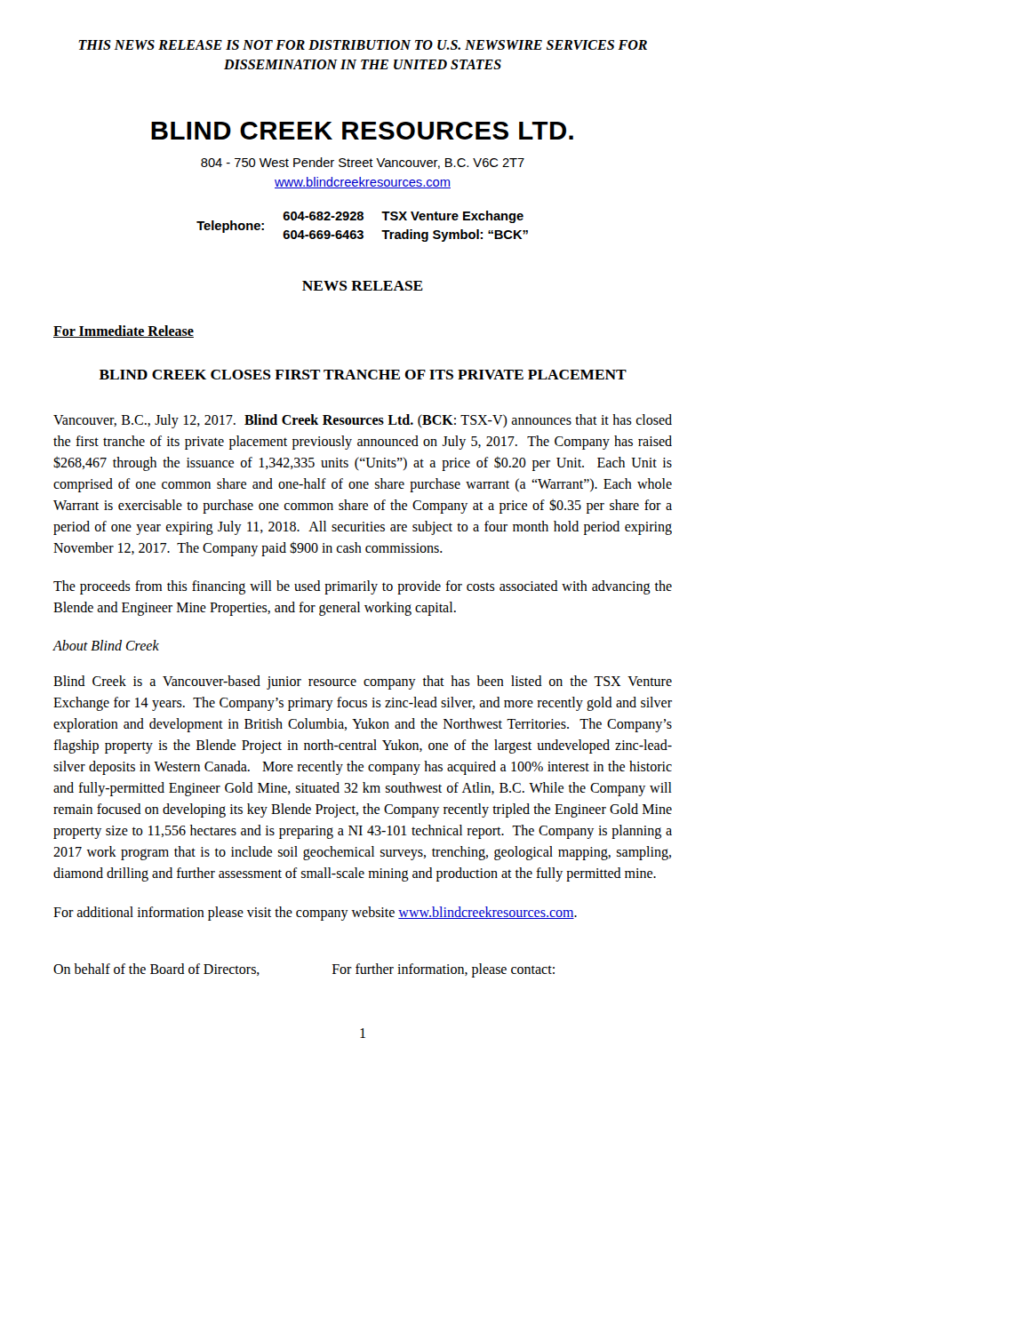THIS NEWS RELEASE IS NOT FOR DISTRIBUTION TO U.S. NEWSWIRE SERVICES FOR
DISSEMINATION IN THE UNITED STATES
BLIND CREEK RESOURCES LTD.
804 - 750 West Pender Street Vancouver, B.C. V6C 2T7
www.blindcreekresources.com
| Telephone: | 604-682-2928 604-669-6463 | TSX Venture Exchange Trading Symbol: “BCK” |
NEWS RELEASE
For Immediate Release
BLIND CREEK CLOSES FIRST TRANCHE OF ITS PRIVATE PLACEMENT
Vancouver, B.C., July 12, 2017. Blind Creek Resources Ltd. (BCK: TSX-V) announces that it has closed the first tranche of its private placement previously announced on July 5, 2017. The Company has raised $268,467 through the issuance of 1,342,335 units (“Units”) at a price of $0.20 per Unit. Each Unit is comprised of one common share and one-half of one share purchase warrant (a “Warrant”). Each whole Warrant is exercisable to purchase one common share of the Company at a price of $0.35 per share for a period of one year expiring July 11, 2018. All securities are subject to a four month hold period expiring November 12, 2017. The Company paid $900 in cash commissions.
The proceeds from this financing will be used primarily to provide for costs associated with advancing the Blende and Engineer Mine Properties, and for general working capital.
About Blind Creek
Blind Creek is a Vancouver-based junior resource company that has been listed on the TSX Venture Exchange for 14 years. The Company’s primary focus is zinc-lead silver, and more recently gold and silver exploration and development in British Columbia, Yukon and the Northwest Territories. The Company’s flagship property is the Blende Project in north-central Yukon, one of the largest undeveloped zinc-lead-silver deposits in Western Canada. More recently the company has acquired a 100% interest in the historic and fully-permitted Engineer Gold Mine, situated 32 km southwest of Atlin, B.C. While the Company will remain focused on developing its key Blende Project, the Company recently tripled the Engineer Gold Mine property size to 11,556 hectares and is preparing a NI 43-101 technical report. The Company is planning a 2017 work program that is to include soil geochemical surveys, trenching, geological mapping, sampling, diamond drilling and further assessment of small-scale mining and production at the fully permitted mine.
For additional information please visit the company website www.blindcreekresources.com.
On behalf of the Board of Directors,
For further information, please contact:
1